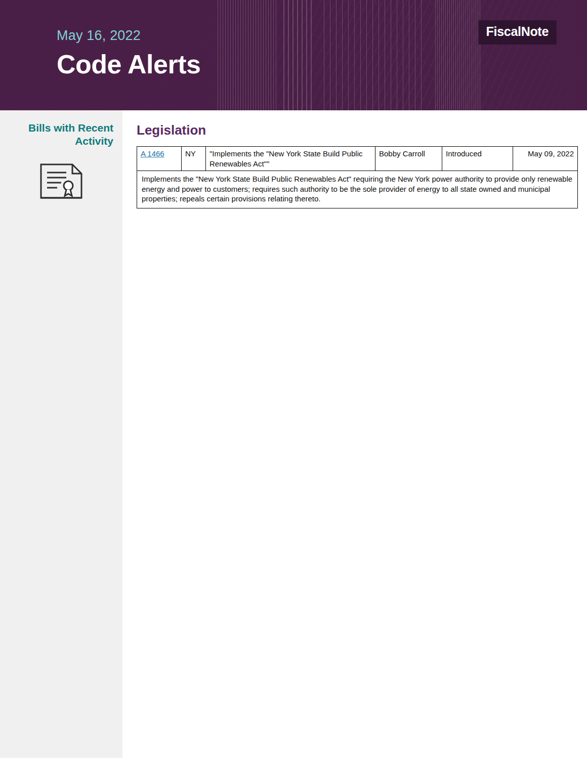May 16, 2022
Code Alerts
Fiscal Note
Bills with Recent
Activity
Legislation
| A 1466 | NY | "Implements the "New York State Build Public Renewables Act"" | Bobby Carroll | Introduced | May 09, 2022 |
| Implements the "New York State Build Public Renewables Act" requiring the New York power authority to provide only renewable energy and power to customers; requires such authority to be the sole provider of energy to all state owned and municipal properties; repeals certain provisions relating thereto. |